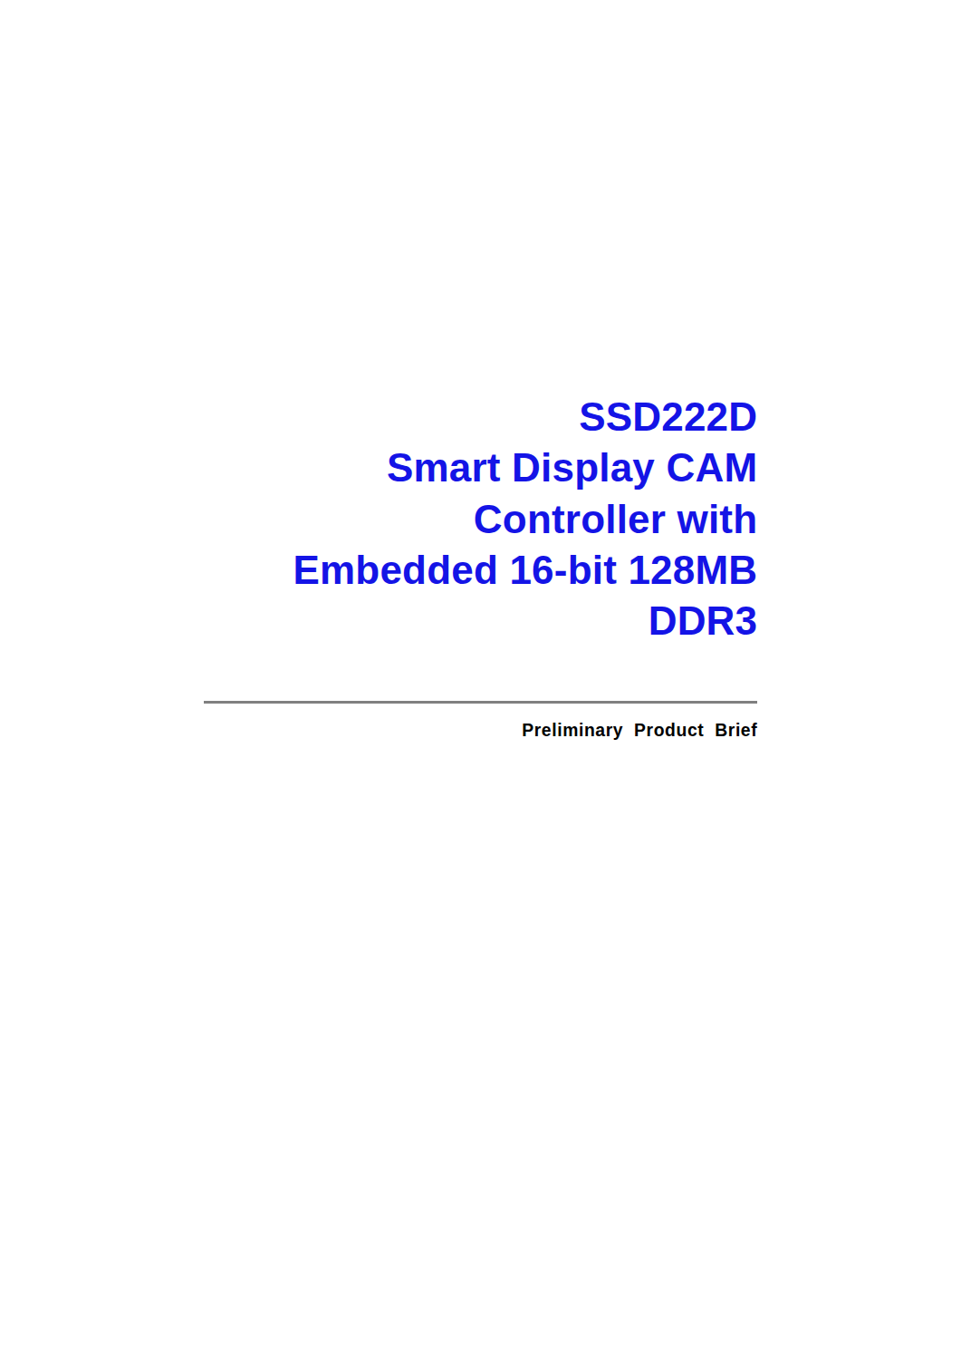SSD222D Smart Display CAM Controller with Embedded 16-bit 128MB DDR3
Preliminary Product Brief